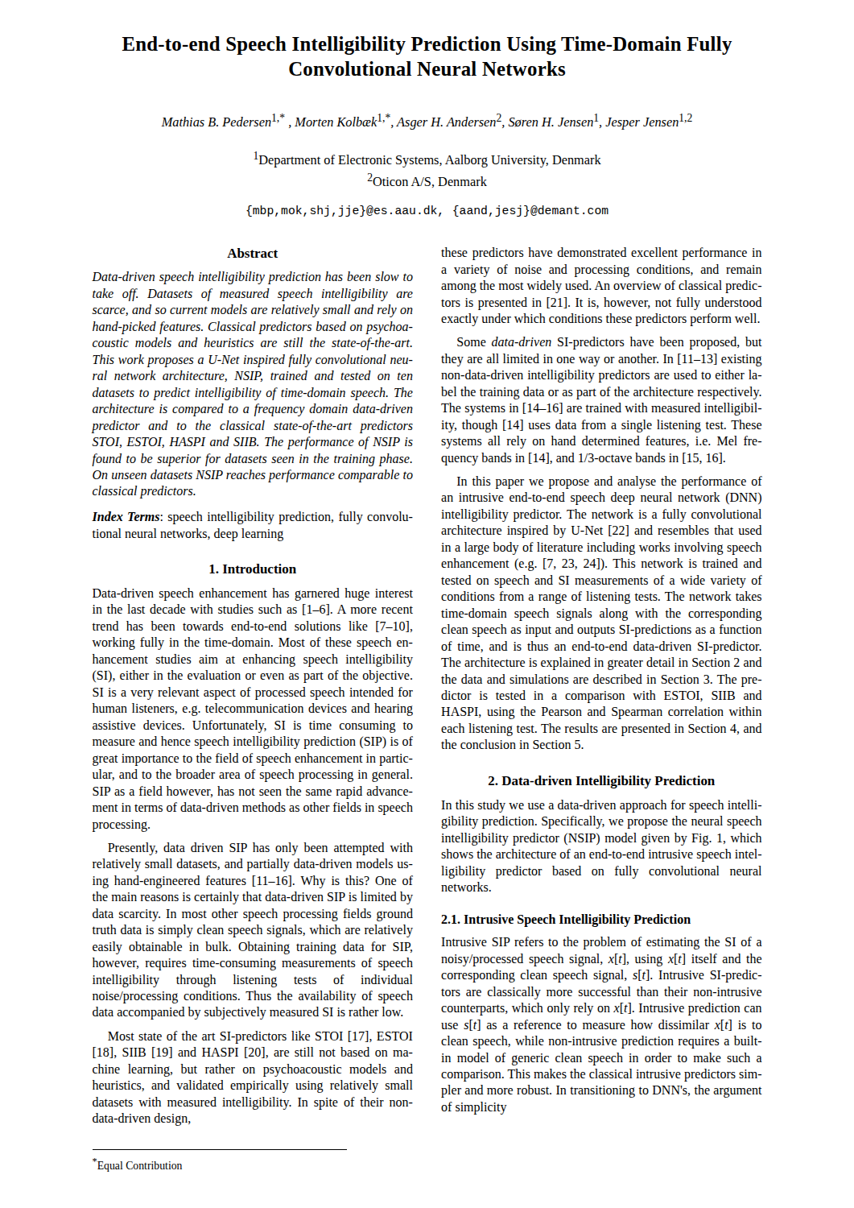End-to-end Speech Intelligibility Prediction Using Time-Domain Fully
Convolutional Neural Networks
Mathias B. Pedersen1,* , Morten Kolbæk1,*, Asger H. Andersen2, Søren H. Jensen1, Jesper Jensen1,2
1Department of Electronic Systems, Aalborg University, Denmark
2Oticon A/S, Denmark
{mbp,mok,shj,jje}@es.aau.dk, {aand,jesj}@demant.com
Abstract
Data-driven speech intelligibility prediction has been slow to take off. Datasets of measured speech intelligibility are scarce, and so current models are relatively small and rely on hand-picked features. Classical predictors based on psychoacoustic models and heuristics are still the state-of-the-art. This work proposes a U-Net inspired fully convolutional neural network architecture, NSIP, trained and tested on ten datasets to predict intelligibility of time-domain speech. The architecture is compared to a frequency domain data-driven predictor and to the classical state-of-the-art predictors STOI, ESTOI, HASPI and SIIB. The performance of NSIP is found to be superior for datasets seen in the training phase. On unseen datasets NSIP reaches performance comparable to classical predictors.
Index Terms: speech intelligibility prediction, fully convolutional neural networks, deep learning
1. Introduction
Data-driven speech enhancement has garnered huge interest in the last decade with studies such as [1–6]. A more recent trend has been towards end-to-end solutions like [7–10], working fully in the time-domain. Most of these speech enhancement studies aim at enhancing speech intelligibility (SI), either in the evaluation or even as part of the objective. SI is a very relevant aspect of processed speech intended for human listeners, e.g. telecommunication devices and hearing assistive devices. Unfortunately, SI is time consuming to measure and hence speech intelligibility prediction (SIP) is of great importance to the field of speech enhancement in particular, and to the broader area of speech processing in general. SIP as a field however, has not seen the same rapid advancement in terms of data-driven methods as other fields in speech processing.
Presently, data driven SIP has only been attempted with relatively small datasets, and partially data-driven models using hand-engineered features [11–16]. Why is this? One of the main reasons is certainly that data-driven SIP is limited by data scarcity. In most other speech processing fields ground truth data is simply clean speech signals, which are relatively easily obtainable in bulk. Obtaining training data for SIP, however, requires time-consuming measurements of speech intelligibility through listening tests of individual noise/processing conditions. Thus the availability of speech data accompanied by subjectively measured SI is rather low.
Most state of the art SI-predictors like STOI [17], ESTOI [18], SIIB [19] and HASPI [20], are still not based on machine learning, but rather on psychoacoustic models and heuristics, and validated empirically using relatively small datasets with measured intelligibility. In spite of their non-data-driven design,
these predictors have demonstrated excellent performance in a variety of noise and processing conditions, and remain among the most widely used. An overview of classical predictors is presented in [21]. It is, however, not fully understood exactly under which conditions these predictors perform well.
Some data-driven SI-predictors have been proposed, but they are all limited in one way or another. In [11–13] existing non-data-driven intelligibility predictors are used to either label the training data or as part of the architecture respectively. The systems in [14–16] are trained with measured intelligibility, though [14] uses data from a single listening test. These systems all rely on hand determined features, i.e. Mel frequency bands in [14], and 1/3-octave bands in [15, 16].
In this paper we propose and analyse the performance of an intrusive end-to-end speech deep neural network (DNN) intelligibility predictor. The network is a fully convolutional architecture inspired by U-Net [22] and resembles that used in a large body of literature including works involving speech enhancement (e.g. [7, 23, 24]). This network is trained and tested on speech and SI measurements of a wide variety of conditions from a range of listening tests. The network takes time-domain speech signals along with the corresponding clean speech as input and outputs SI-predictions as a function of time, and is thus an end-to-end data-driven SI-predictor. The architecture is explained in greater detail in Section 2 and the data and simulations are described in Section 3. The predictor is tested in a comparison with ESTOI, SIIB and HASPI, using the Pearson and Spearman correlation within each listening test. The results are presented in Section 4, and the conclusion in Section 5.
2. Data-driven Intelligibility Prediction
In this study we use a data-driven approach for speech intelligibility prediction. Specifically, we propose the neural speech intelligibility predictor (NSIP) model given by Fig. 1, which shows the architecture of an end-to-end intrusive speech intelligibility predictor based on fully convolutional neural networks.
2.1. Intrusive Speech Intelligibility Prediction
Intrusive SIP refers to the problem of estimating the SI of a noisy/processed speech signal, x[t], using x[t] itself and the corresponding clean speech signal, s[t]. Intrusive SI-predictors are classically more successful than their non-intrusive counterparts, which only rely on x[t]. Intrusive prediction can use s[t] as a reference to measure how dissimilar x[t] is to clean speech, while non-intrusive prediction requires a built-in model of generic clean speech in order to make such a comparison. This makes the classical intrusive predictors simpler and more robust. In transitioning to DNN's, the argument of simplicity
*Equal Contribution